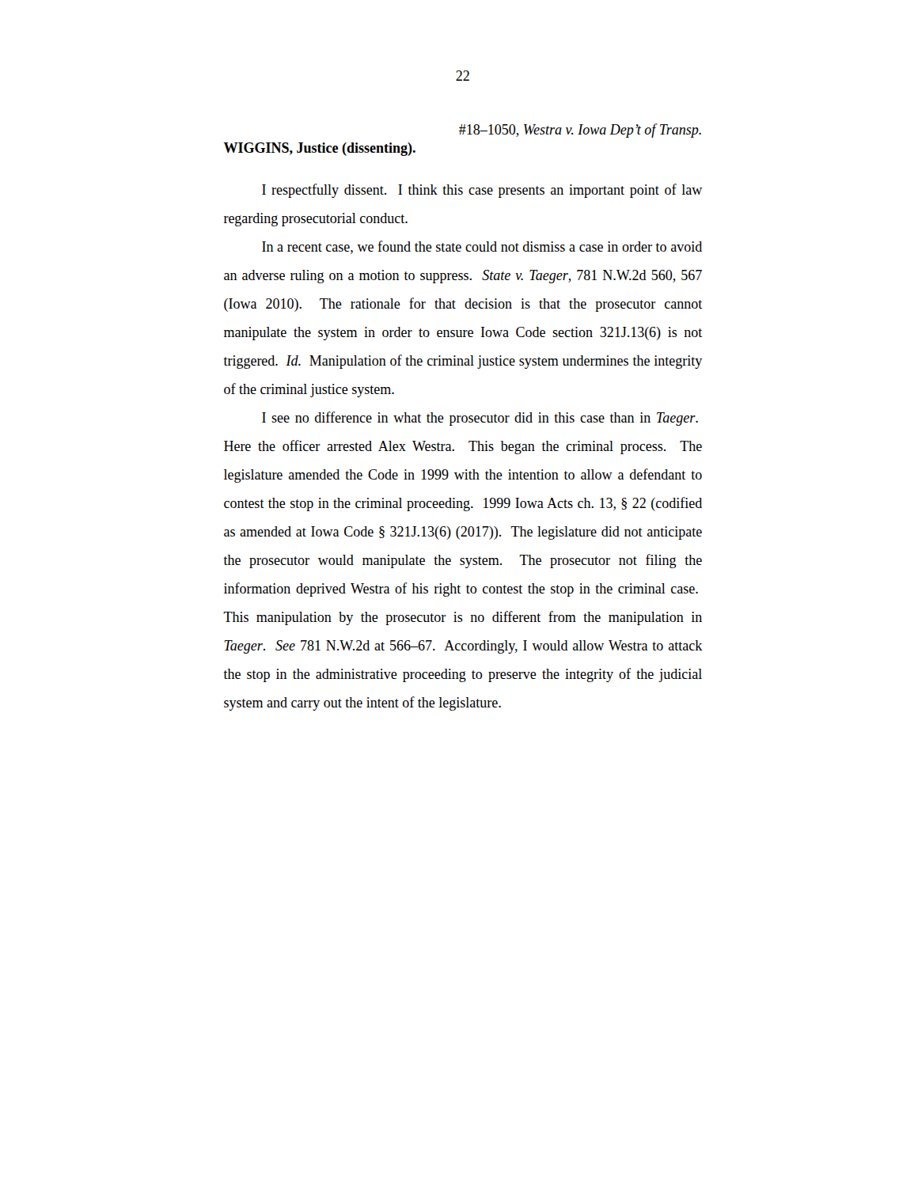22
#18–1050, Westra v. Iowa Dep’t of Transp.
WIGGINS, Justice (dissenting).
I respectfully dissent. I think this case presents an important point of law regarding prosecutorial conduct.
In a recent case, we found the state could not dismiss a case in order to avoid an adverse ruling on a motion to suppress. State v. Taeger, 781 N.W.2d 560, 567 (Iowa 2010). The rationale for that decision is that the prosecutor cannot manipulate the system in order to ensure Iowa Code section 321J.13(6) is not triggered. Id. Manipulation of the criminal justice system undermines the integrity of the criminal justice system.
I see no difference in what the prosecutor did in this case than in Taeger. Here the officer arrested Alex Westra. This began the criminal process. The legislature amended the Code in 1999 with the intention to allow a defendant to contest the stop in the criminal proceeding. 1999 Iowa Acts ch. 13, § 22 (codified as amended at Iowa Code § 321J.13(6) (2017)). The legislature did not anticipate the prosecutor would manipulate the system. The prosecutor not filing the information deprived Westra of his right to contest the stop in the criminal case. This manipulation by the prosecutor is no different from the manipulation in Taeger. See 781 N.W.2d at 566–67. Accordingly, I would allow Westra to attack the stop in the administrative proceeding to preserve the integrity of the judicial system and carry out the intent of the legislature.